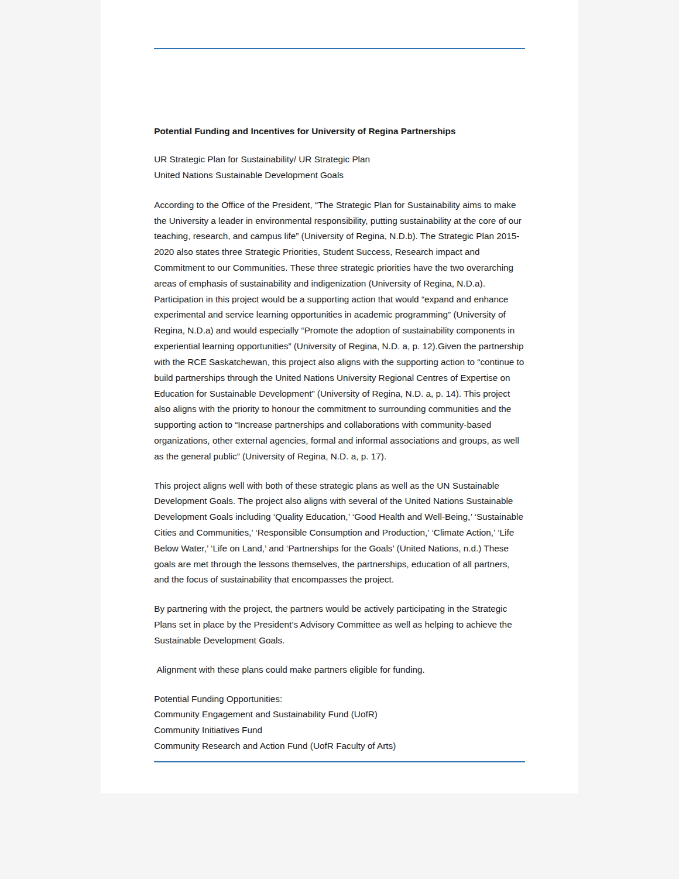Potential Funding and Incentives for University of Regina Partnerships
UR Strategic Plan for Sustainability/ UR Strategic Plan
United Nations Sustainable Development Goals
According to the Office of the President, “The Strategic Plan for Sustainability aims to make the University a leader in environmental responsibility, putting sustainability at the core of our teaching, research, and campus life” (University of Regina, N.D.b). The Strategic Plan 2015-2020 also states three Strategic Priorities, Student Success, Research impact and Commitment to our Communities. These three strategic priorities have the two overarching areas of emphasis of sustainability and indigenization (University of Regina, N.D.a). Participation in this project would be a supporting action that would “expand and enhance experimental and service learning opportunities in academic programming” (University of Regina, N.D.a) and would especially “Promote the adoption of sustainability components in experiential learning opportunities” (University of Regina, N.D. a, p. 12).Given the partnership with the RCE Saskatchewan, this project also aligns with the supporting action to “continue to build partnerships through the United Nations University Regional Centres of Expertise on Education for Sustainable Development” (University of Regina, N.D. a, p. 14). This project also aligns with the priority to honour the commitment to surrounding communities and the supporting action to “Increase partnerships and collaborations with community-based organizations, other external agencies, formal and informal associations and groups, as well as the general public” (University of Regina, N.D. a, p. 17).
This project aligns well with both of these strategic plans as well as the UN Sustainable Development Goals. The project also aligns with several of the United Nations Sustainable Development Goals including ‘Quality Education,’ ‘Good Health and Well-Being,’ ‘Sustainable Cities and Communities,’ ‘Responsible Consumption and Production,’ ‘Climate Action,’ ‘Life Below Water,’ ‘Life on Land,’ and ‘Partnerships for the Goals’ (United Nations, n.d.) These goals are met through the lessons themselves, the partnerships, education of all partners, and the focus of sustainability that encompasses the project.
By partnering with the project, the partners would be actively participating in the Strategic Plans set in place by the President’s Advisory Committee as well as helping to achieve the Sustainable Development Goals.
Alignment with these plans could make partners eligible for funding.
Potential Funding Opportunities:
Community Engagement and Sustainability Fund (UofR)
Community Initiatives Fund
Community Research and Action Fund (UofR Faculty of Arts)